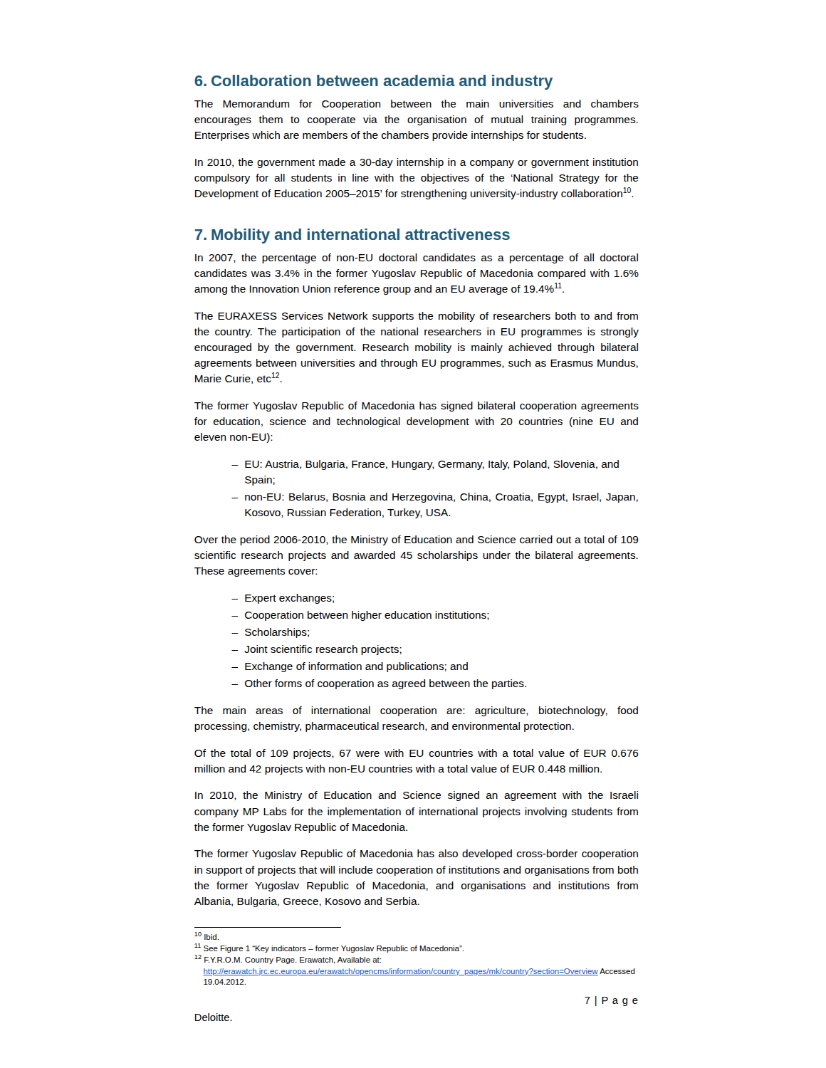6. Collaboration between academia and industry
The Memorandum for Cooperation between the main universities and chambers encourages them to cooperate via the organisation of mutual training programmes. Enterprises which are members of the chambers provide internships for students.
In 2010, the government made a 30-day internship in a company or government institution compulsory for all students in line with the objectives of the ‘National Strategy for the Development of Education 2005–2015’ for strengthening university-industry collaboration10.
7. Mobility and international attractiveness
In 2007, the percentage of non-EU doctoral candidates as a percentage of all doctoral candidates was 3.4% in the former Yugoslav Republic of Macedonia compared with 1.6% among the Innovation Union reference group and an EU average of 19.4%11.
The EURAXESS Services Network supports the mobility of researchers both to and from the country. The participation of the national researchers in EU programmes is strongly encouraged by the government. Research mobility is mainly achieved through bilateral agreements between universities and through EU programmes, such as Erasmus Mundus, Marie Curie, etc12.
The former Yugoslav Republic of Macedonia has signed bilateral cooperation agreements for education, science and technological development with 20 countries (nine EU and eleven non-EU):
EU: Austria, Bulgaria, France, Hungary, Germany, Italy, Poland, Slovenia, and Spain;
non-EU: Belarus, Bosnia and Herzegovina, China, Croatia, Egypt, Israel, Japan, Kosovo, Russian Federation, Turkey, USA.
Over the period 2006-2010, the Ministry of Education and Science carried out a total of 109 scientific research projects and awarded 45 scholarships under the bilateral agreements. These agreements cover:
Expert exchanges;
Cooperation between higher education institutions;
Scholarships;
Joint scientific research projects;
Exchange of information and publications; and
Other forms of cooperation as agreed between the parties.
The main areas of international cooperation are: agriculture, biotechnology, food processing, chemistry, pharmaceutical research, and environmental protection.
Of the total of 109 projects, 67 were with EU countries with a total value of EUR 0.676 million and 42 projects with non-EU countries with a total value of EUR 0.448 million.
In 2010, the Ministry of Education and Science signed an agreement with the Israeli company MP Labs for the implementation of international projects involving students from the former Yugoslav Republic of Macedonia.
The former Yugoslav Republic of Macedonia has also developed cross-border cooperation in support of projects that will include cooperation of institutions and organisations from both the former Yugoslav Republic of Macedonia, and organisations and institutions from Albania, Bulgaria, Greece, Kosovo and Serbia.
10 Ibid.
11 See Figure 1 “Key indicators – former Yugoslav Republic of Macedonia”.
12 F.Y.R.O.M. Country Page. Erawatch, Available at:
http://erawatch.jrc.ec.europa.eu/erawatch/opencms/information/country_pages/mk/country?section=Overview Accessed 19.04.2012.
7 | P a g e
Deloitte.